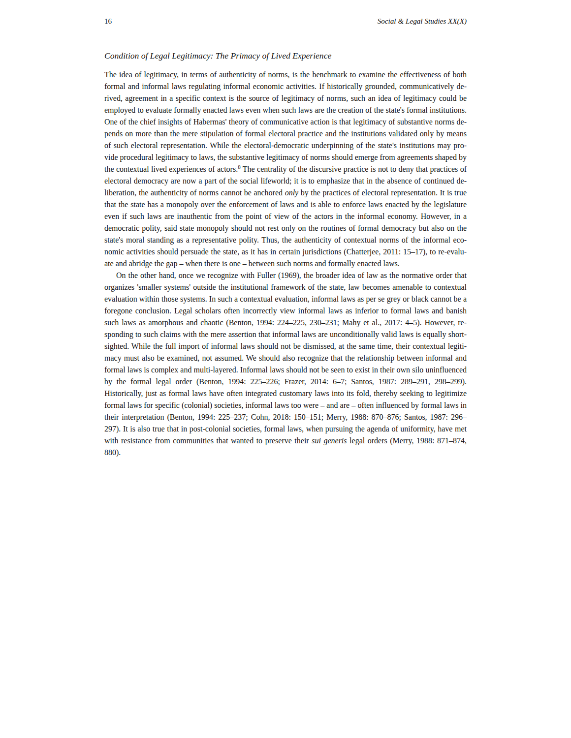16 Social & Legal Studies XX(X)
Condition of Legal Legitimacy: The Primacy of Lived Experience
The idea of legitimacy, in terms of authenticity of norms, is the benchmark to examine the effectiveness of both formal and informal laws regulating informal economic activities. If historically grounded, communicatively derived, agreement in a specific context is the source of legitimacy of norms, such an idea of legitimacy could be employed to evaluate formally enacted laws even when such laws are the creation of the state's formal institutions. One of the chief insights of Habermas' theory of communicative action is that legitimacy of substantive norms depends on more than the mere stipulation of formal electoral practice and the institutions validated only by means of such electoral representation. While the electoral-democratic underpinning of the state's institutions may provide procedural legitimacy to laws, the substantive legitimacy of norms should emerge from agreements shaped by the contextual lived experiences of actors.8 The centrality of the discursive practice is not to deny that practices of electoral democracy are now a part of the social lifeworld; it is to emphasize that in the absence of continued deliberation, the authenticity of norms cannot be anchored only by the practices of electoral representation. It is true that the state has a monopoly over the enforcement of laws and is able to enforce laws enacted by the legislature even if such laws are inauthentic from the point of view of the actors in the informal economy. However, in a democratic polity, said state monopoly should not rest only on the routines of formal democracy but also on the state's moral standing as a representative polity. Thus, the authenticity of contextual norms of the informal economic activities should persuade the state, as it has in certain jurisdictions (Chatterjee, 2011: 15–17), to re-evaluate and abridge the gap – when there is one – between such norms and formally enacted laws.
On the other hand, once we recognize with Fuller (1969), the broader idea of law as the normative order that organizes 'smaller systems' outside the institutional framework of the state, law becomes amenable to contextual evaluation within those systems. In such a contextual evaluation, informal laws as per se grey or black cannot be a foregone conclusion. Legal scholars often incorrectly view informal laws as inferior to formal laws and banish such laws as amorphous and chaotic (Benton, 1994: 224–225, 230–231; Mahy et al., 2017: 4–5). However, responding to such claims with the mere assertion that informal laws are unconditionally valid laws is equally short-sighted. While the full import of informal laws should not be dismissed, at the same time, their contextual legitimacy must also be examined, not assumed. We should also recognize that the relationship between informal and formal laws is complex and multi-layered. Informal laws should not be seen to exist in their own silo uninfluenced by the formal legal order (Benton, 1994: 225–226; Frazer, 2014: 6–7; Santos, 1987: 289–291, 298–299). Historically, just as formal laws have often integrated customary laws into its fold, thereby seeking to legitimize formal laws for specific (colonial) societies, informal laws too were – and are – often influenced by formal laws in their interpretation (Benton, 1994: 225–237; Cohn, 2018: 150–151; Merry, 1988: 870–876; Santos, 1987: 296–297). It is also true that in post-colonial societies, formal laws, when pursuing the agenda of uniformity, have met with resistance from communities that wanted to preserve their sui generis legal orders (Merry, 1988: 871–874, 880).